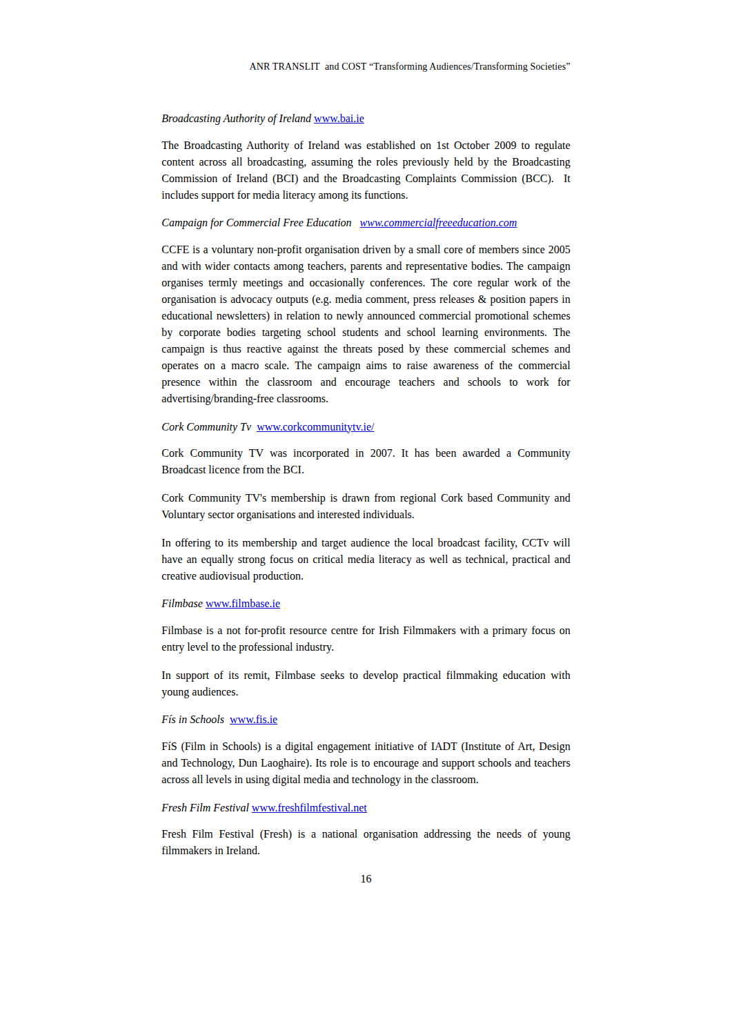ANR TRANSLIT and COST “Transforming Audiences/Transforming Societies”
Broadcasting Authority of Ireland www.bai.ie
The Broadcasting Authority of Ireland was established on 1st October 2009 to regulate content across all broadcasting, assuming the roles previously held by the Broadcasting Commission of Ireland (BCI) and the Broadcasting Complaints Commission (BCC). It includes support for media literacy among its functions.
Campaign for Commercial Free Education www.commercialfreeeducation.com
CCFE is a voluntary non-profit organisation driven by a small core of members since 2005 and with wider contacts among teachers, parents and representative bodies. The campaign organises termly meetings and occasionally conferences. The core regular work of the organisation is advocacy outputs (e.g. media comment, press releases & position papers in educational newsletters) in relation to newly announced commercial promotional schemes by corporate bodies targeting school students and school learning environments. The campaign is thus reactive against the threats posed by these commercial schemes and operates on a macro scale. The campaign aims to raise awareness of the commercial presence within the classroom and encourage teachers and schools to work for advertising/branding-free classrooms.
Cork Community Tv www.corkcommunitytv.ie/
Cork Community TV was incorporated in 2007. It has been awarded a Community Broadcast licence from the BCI.
Cork Community TV's membership is drawn from regional Cork based Community and Voluntary sector organisations and interested individuals.
In offering to its membership and target audience the local broadcast facility, CCTv will have an equally strong focus on critical media literacy as well as technical, practical and creative audiovisual production.
Filmbase www.filmbase.ie
Filmbase is a not for-profit resource centre for Irish Filmmakers with a primary focus on entry level to the professional industry.
In support of its remit, Filmbase seeks to develop practical filmmaking education with young audiences.
Fís in Schools www.fis.ie
FíS (Film in Schools) is a digital engagement initiative of IADT (Institute of Art, Design and Technology, Dun Laoghaire). Its role is to encourage and support schools and teachers across all levels in using digital media and technology in the classroom.
Fresh Film Festival www.freshfilmfestival.net
Fresh Film Festival (Fresh) is a national organisation addressing the needs of young filmmakers in Ireland.
16